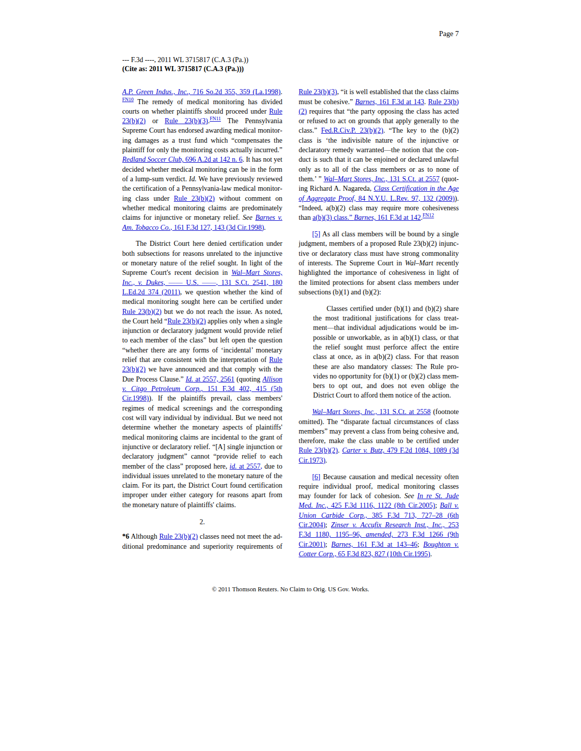Page 7
--- F.3d ----, 2011 WL 3715817 (C.A.3 (Pa.))
(Cite as: 2011 WL 3715817 (C.A.3 (Pa.)))
A.P. Green Indus., Inc., 716 So.2d 355, 359 (La.1998). FN10 The remedy of medical monitoring has divided courts on whether plaintiffs should proceed under Rule 23(b)(2) or Rule 23(b)(3).FN11 The Pennsylvania Supreme Court has endorsed awarding medical monitoring damages as a trust fund which “compensates the plaintiff for only the monitoring costs actually incurred.” Redland Soccer Club, 696 A.2d at 142 n. 6. It has not yet decided whether medical monitoring can be in the form of a lump-sum verdict. Id. We have previously reviewed the certification of a Pennsylvania-law medical monitoring class under Rule 23(b)(2) without comment on whether medical monitoring claims are predominately claims for injunctive or monetary relief. See Barnes v. Am. Tobacco Co., 161 F.3d 127, 143 (3d Cir.1998).
The District Court here denied certification under both subsections for reasons unrelated to the injunctive or monetary nature of the relief sought. In light of the Supreme Court's recent decision in Wal–Mart Stores, Inc., v. Dukes, —— U.S. ——, 131 S.Ct. 2541, 180 L.Ed.2d 374 (2011), we question whether the kind of medical monitoring sought here can be certified under Rule 23(b)(2) but we do not reach the issue. As noted, the Court held “Rule 23(b)(2) applies only when a single injunction or declaratory judgment would provide relief to each member of the class” but left open the question “whether there are any forms of ‘incidental’ monetary relief that are consistent with the interpretation of Rule 23(b)(2) we have announced and that comply with the Due Process Clause.” Id. at 2557, 2561 (quoting Allison v. Citgo Petroleum Corp., 151 F.3d 402, 415 (5th Cir.1998)). If the plaintiffs prevail, class members' regimes of medical screenings and the corresponding cost will vary individual by individual. But we need not determine whether the monetary aspects of plaintiffs' medical monitoring claims are incidental to the grant of injunctive or declaratory relief. “[A] single injunction or declaratory judgment” cannot “provide relief to each member of the class” proposed here, id. at 2557, due to individual issues unrelated to the monetary nature of the claim. For its part, the District Court found certification improper under either category for reasons apart from the monetary nature of plaintiffs' claims.
2.
*6 Although Rule 23(b)(2) classes need not meet the additional predominance and superiority requirements of Rule 23(b)(3), “it is well established that the class claims must be cohesive.” Barnes, 161 F.3d at 143. Rule 23(b)(2) requires that “the party opposing the class has acted or refused to act on grounds that apply generally to the class.” Fed.R.Civ.P. 23(b)(2). “The key to the (b)(2) class is ‘the indivisible nature of the injunctive or declaratory remedy warranted—the notion that the conduct is such that it can be enjoined or declared unlawful only as to all of the class members or as to none of them.’ ” Wal–Mart Stores, Inc., 131 S.Ct. at 2557 (quoting Richard A. Nagareda, Class Certification in the Age of Aggregate Proof, 84 N.Y.U. L.Rev. 97, 132 (2009)). “Indeed, a(b)(2) class may require more cohesiveness than a(b)(3) class.” Barnes, 161 F.3d at 142.FN12
[5] As all class members will be bound by a single judgment, members of a proposed Rule 23(b)(2) injunctive or declaratory class must have strong commonality of interests. The Supreme Court in Wal–Mart recently highlighted the importance of cohesiveness in light of the limited protections for absent class members under subsections (b)(1) and (b)(2):
Classes certified under (b)(1) and (b)(2) share the most traditional justifications for class treatment—that individual adjudications would be impossible or unworkable, as in a(b)(1) class, or that the relief sought must perforce affect the entire class at once, as in a(b)(2) class. For that reason these are also mandatory classes: The Rule provides no opportunity for (b)(1) or (b)(2) class members to opt out, and does not even oblige the District Court to afford them notice of the action.
Wal–Mart Stores, Inc., 131 S.Ct. at 2558 (footnote omitted). The “disparate factual circumstances of class members” may prevent a class from being cohesive and, therefore, make the class unable to be certified under Rule 23(b)(2). Carter v. Butz, 479 F.2d 1084, 1089 (3d Cir.1973).
[6] Because causation and medical necessity often require individual proof, medical monitoring classes may founder for lack of cohesion. See In re St. Jude Med. Inc., 425 F.3d 1116, 1122 (8th Cir.2005); Ball v. Union Carbide Corp., 385 F.3d 713, 727–28 (6th Cir.2004); Zinser v. Accufix Research Inst., Inc., 253 F.3d 1180, 1195–96, amended, 273 F.3d 1266 (9th Cir.2001); Barnes, 161 F.3d at 143–46; Boughton v. Cotter Corp., 65 F.3d 823, 827 (10th Cir.1995).
© 2011 Thomson Reuters. No Claim to Orig. US Gov. Works.